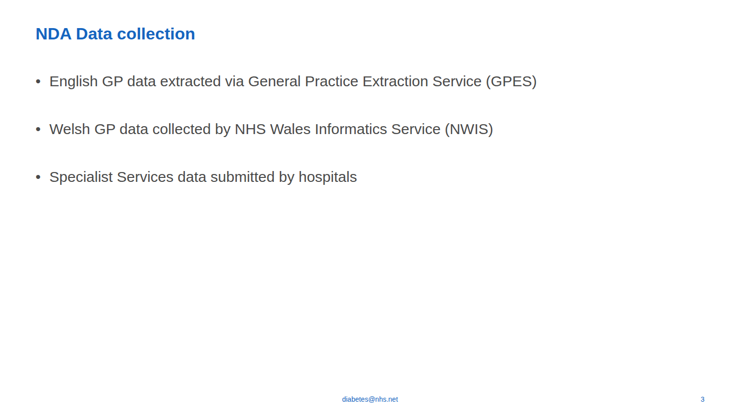NDA Data collection
English GP data extracted via General Practice Extraction Service (GPES)
Welsh GP data collected by NHS Wales Informatics Service (NWIS)
Specialist Services data submitted by hospitals
diabetes@nhs.net
3